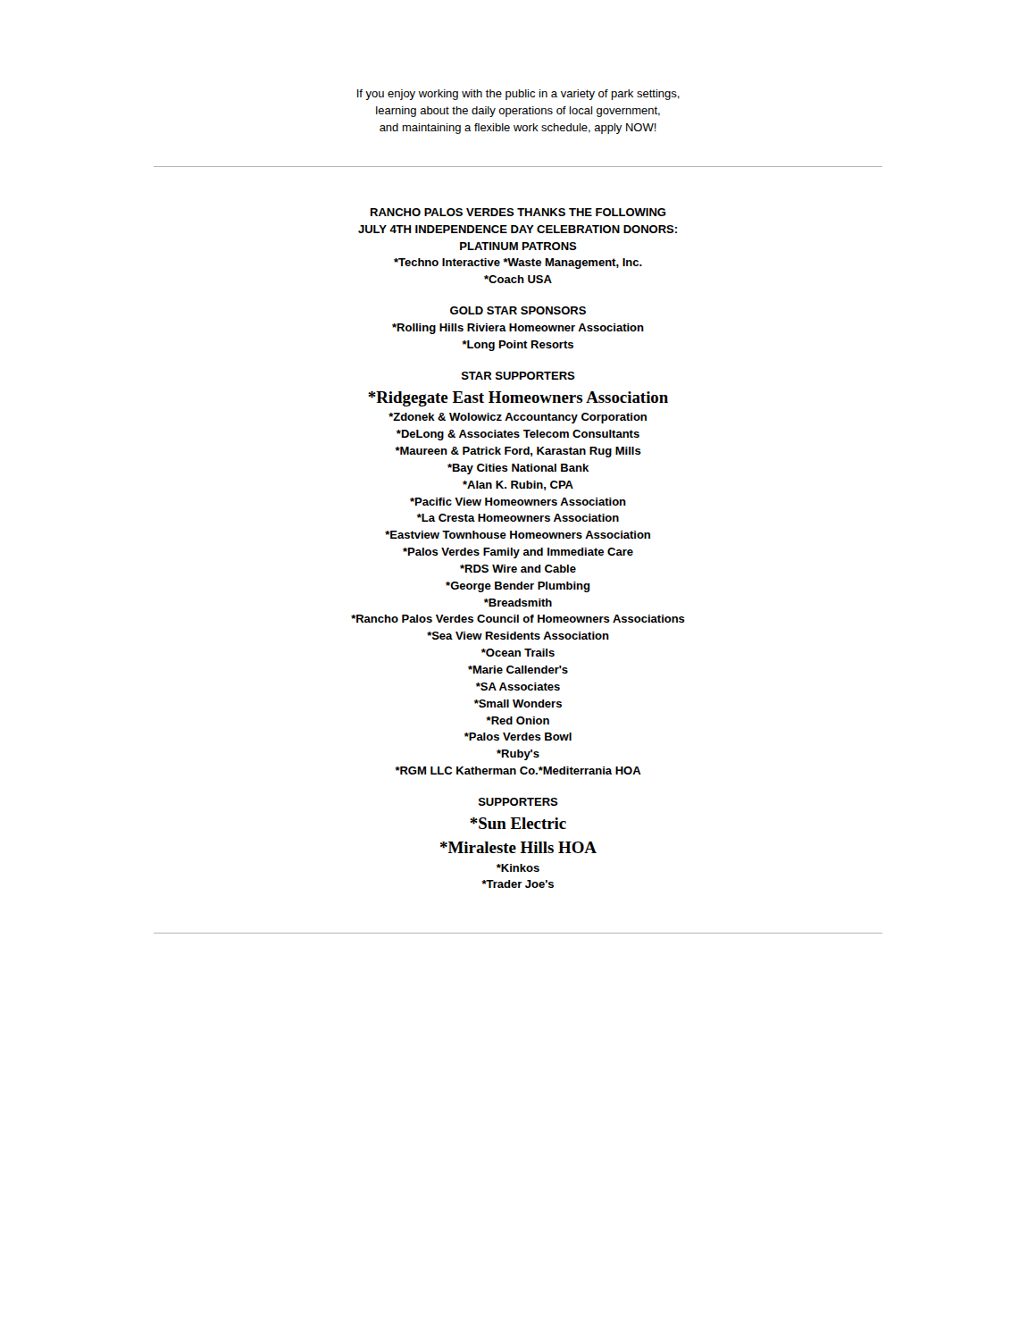If you enjoy working with the public in a variety of park settings,
learning about the daily operations of local government,
and maintaining a flexible work schedule, apply NOW!
RANCHO PALOS VERDES THANKS THE FOLLOWING
JULY 4TH INDEPENDENCE DAY CELEBRATION DONORS:
PLATINUM PATRONS
*Techno Interactive *Waste Management, Inc.
*Coach USA
GOLD STAR SPONSORS
*Rolling Hills Riviera Homeowner Association
*Long Point Resorts
STAR SUPPORTERS
*Ridgegate East Homeowners Association
*Zdonek & Wolowicz Accountancy Corporation
*DeLong & Associates Telecom Consultants
*Maureen & Patrick Ford, Karastan Rug Mills
*Bay Cities National Bank
*Alan K. Rubin, CPA
*Pacific View Homeowners Association
*La Cresta Homeowners Association
*Eastview Townhouse Homeowners Association
*Palos Verdes Family and Immediate Care
*RDS Wire and Cable
*George Bender Plumbing
*Breadsmith
*Rancho Palos Verdes Council of Homeowners Associations
*Sea View Residents Association
*Ocean Trails
*Marie Callender's
*SA Associates
*Small Wonders
*Red Onion
*Palos Verdes Bowl
*Ruby's
*RGM LLC Katherman Co.*Mediterrania HOA
SUPPORTERS
*Sun Electric
*Miraleste Hills HOA
*Kinkos
*Trader Joe's